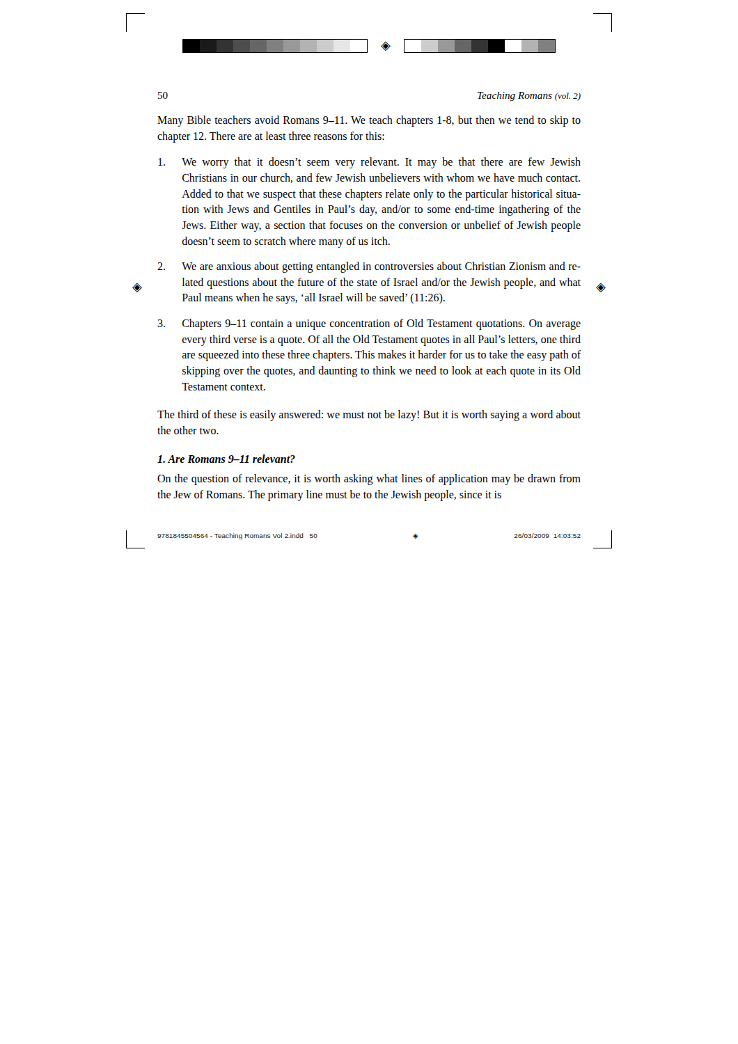◈
◈ ◈
50 Teaching Romans (vol. 2)
Many Bible teachers avoid Romans 9–11. We teach chapters 1-8, but then we tend to skip to chapter 12. There are at least three reasons for this:
We worry that it doesn’t seem very relevant. It may be that there are few Jewish Christians in our church, and few Jewish unbelievers with whom we have much contact. Added to that we suspect that these chapters relate only to the particular historical situation with Jews and Gentiles in Paul’s day, and/or to some end-time ingathering of the Jews. Either way, a section that focuses on the conversion or unbelief of Jewish people doesn’t seem to scratch where many of us itch.
We are anxious about getting entangled in controversies about Christian Zionism and related questions about the future of the state of Israel and/or the Jewish people, and what Paul means when he says, ‘all Israel will be saved’ (11:26).
Chapters 9–11 contain a unique concentration of Old Testament quotations. On average every third verse is a quote. Of all the Old Testament quotes in all Paul’s letters, one third are squeezed into these three chapters. This makes it harder for us to take the easy path of skipping over the quotes, and daunting to think we need to look at each quote in its Old Testament context.
The third of these is easily answered: we must not be lazy! But it is worth saying a word about the other two.
1. Are Romans 9–11 relevant?
On the question of relevance, it is worth asking what lines of application may be drawn from the Jew of Romans. The primary line must be to the Jewish people, since it is
9781845504564 - Teaching Romans Vol 2.indd 50 ◈ 26/03/2009 14:03:52